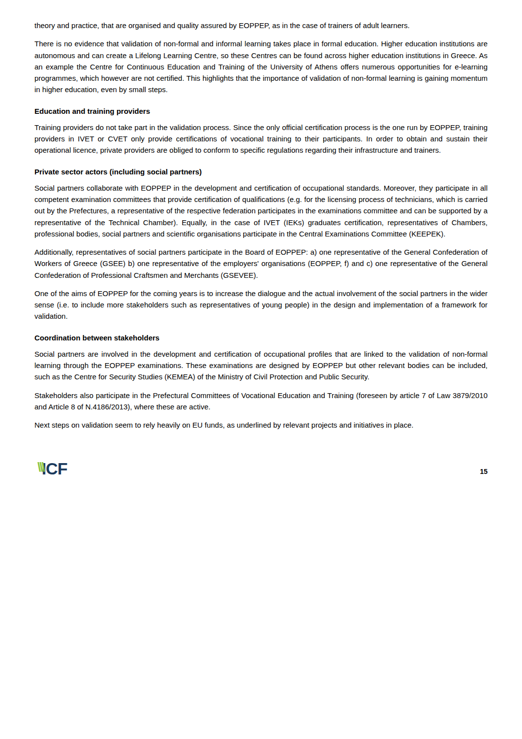theory and practice, that are organised and quality assured by EOPPEP, as in the case of trainers of adult learners.
There is no evidence that validation of non-formal and informal learning takes place in formal education. Higher education institutions are autonomous and can create a Lifelong Learning Centre, so these Centres can be found across higher education institutions in Greece. As an example the Centre for Continuous Education and Training of the University of Athens offers numerous opportunities for e-learning programmes, which however are not certified. This highlights that the importance of validation of non-formal learning is gaining momentum in higher education, even by small steps.
Education and training providers
Training providers do not take part in the validation process. Since the only official certification process is the one run by EOPPEP, training providers in IVET or CVET only provide certifications of vocational training to their participants. In order to obtain and sustain their operational licence, private providers are obliged to conform to specific regulations regarding their infrastructure and trainers.
Private sector actors (including social partners)
Social partners collaborate with EOPPEP in the development and certification of occupational standards. Moreover, they participate in all competent examination committees that provide certification of qualifications (e.g. for the licensing process of technicians, which is carried out by the Prefectures, a representative of the respective federation participates in the examinations committee and can be supported by a representative of the Technical Chamber). Equally, in the case of IVET (IEKs) graduates certification, representatives of Chambers, professional bodies, social partners and scientific organisations participate in the Central Examinations Committee (KEEPEK).
Additionally, representatives of social partners participate in the Board of EOPPEP: a) one representative of the General Confederation of Workers of Greece (GSEE) b) one representative of the employers' organisations (EOPPEP, f) and c) one representative of the General Confederation of Professional Craftsmen and Merchants (GSEVEE).
One of the aims of EOPPEP for the coming years is to increase the dialogue and the actual involvement of the social partners in the wider sense (i.e. to include more stakeholders such as representatives of young people) in the design and implementation of a framework for validation.
Coordination between stakeholders
Social partners are involved in the development and certification of occupational profiles that are linked to the validation of non-formal learning through the EOPPEP examinations. These examinations are designed by EOPPEP but other relevant bodies can be included, such as the Centre for Security Studies (KEMEA) of the Ministry of Civil Protection and Public Security.
Stakeholders also participate in the Prefectural Committees of Vocational Education and Training (foreseen by article 7 of Law 3879/2010 and Article 8 of N.4186/2013), where these are active.
Next steps on validation seem to rely heavily on EU funds, as underlined by relevant projects and initiatives in place.
\\\ICF
15